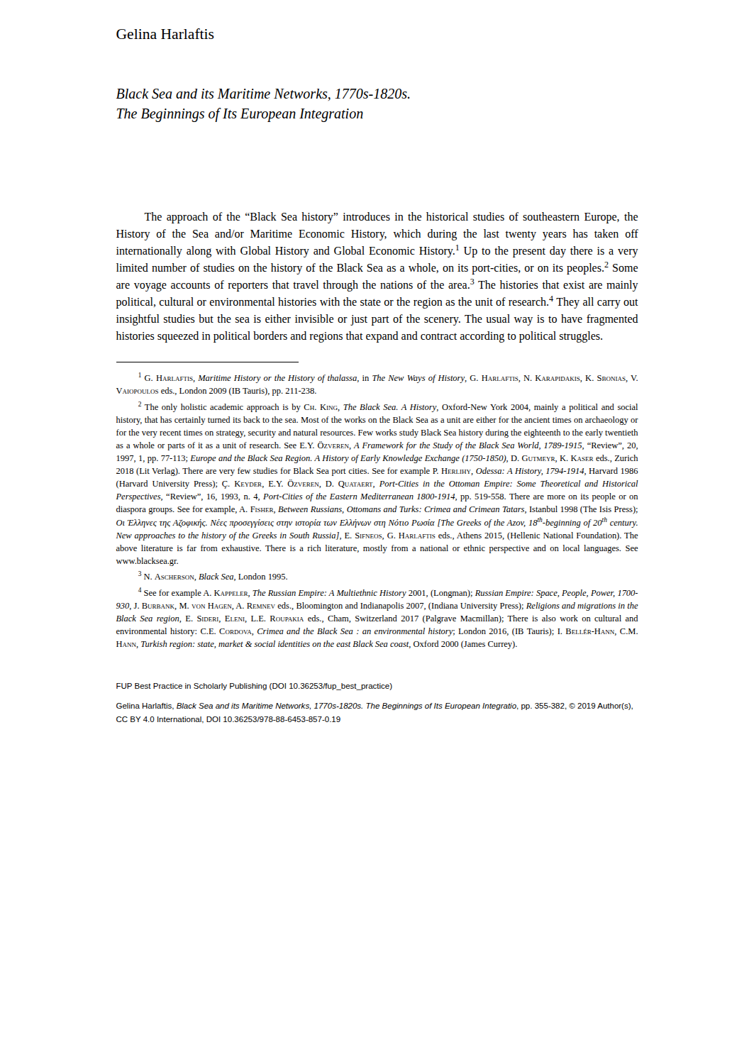Gelina Harlaftis
Black Sea and its Maritime Networks, 1770s-1820s.
The Beginnings of Its European Integration
The approach of the “Black Sea history” introduces in the historical studies of southeastern Europe, the History of the Sea and/or Maritime Economic History, which during the last twenty years has taken off internationally along with Global History and Global Economic History.1 Up to the present day there is a very limited number of studies on the history of the Black Sea as a whole, on its port-cities, or on its peoples.2 Some are voyage accounts of reporters that travel through the nations of the area.3 The histories that exist are mainly political, cultural or environmental histories with the state or the region as the unit of research.4 They all carry out insightful studies but the sea is either invisible or just part of the scenery. The usual way is to have fragmented histories squeezed in political borders and regions that expand and contract according to political struggles.
1 G. Harlaftis, Maritime History or the History of thalassa, in The New Ways of History, G. Harlaftis, N. Karapidakis, K. Sbonias, V. Vaiopoulos eds., London 2009 (IB Tauris), pp. 211-238.
2 The only holistic academic approach is by Ch. King, The Black Sea. A History, Oxford-New York 2004, mainly a political and social history, that has certainly turned its back to the sea. Most of the works on the Black Sea as a unit are either for the ancient times on archaeology or for the very recent times on strategy, security and natural resources. Few works study Black Sea history during the eighteenth to the early twentieth as a whole or parts of it as a unit of research. See E.Y. Özveren, A Framework for the Study of the Black Sea World, 1789-1915, “Review”, 20, 1997, 1, pp. 77-113; Europe and the Black Sea Region. A History of Early Knowledge Exchange (1750-1850), D. Gutmeyr, K. Kaser eds., Zurich 2018 (Lit Verlag). There are very few studies for Black Sea port cities. See for example P. Herlihy, Odessa: A History, 1794-1914, Harvard 1986 (Harvard University Press); Ç. Keyder, E.Y. Özveren, D. Quataert, Port-Cities in the Ottoman Empire: Some Theoretical and Historical Perspectives, “Review”, 16, 1993, n. 4, Port-Cities of the Eastern Mediterranean 1800-1914, pp. 519-558. There are more on its people or on diaspora groups. See for example, A. Fisher, Between Russians, Ottomans and Turks: Crimea and Crimean Tatars, Istanbul 1998 (The Isis Press); Οι Έλληνες της Αζοφικής. Νέες προσεγγίσεις στην ιστορία των Ελλήνων στη Νότιο Ρωσία [The Greeks of the Azov, 18th-beginning of 20th century. New approaches to the history of the Greeks in South Russia], E. Sifneos, G. Harlaftis eds., Athens 2015, (Hellenic National Foundation). The above literature is far from exhaustive. There is a rich literature, mostly from a national or ethnic perspective and on local languages. See www.blacksea.gr.
3 N. Ascherson, Black Sea, London 1995.
4 See for example A. Kappeler, The Russian Empire: A Multiethnic History 2001, (Longman); Russian Empire: Space, People, Power, 1700-930, J. Burbank, M. von Hagen, A. Remnev eds., Bloomington and Indianapolis 2007, (Indiana University Press); Religions and migrations in the Black Sea region, E. Sideri, Eleni, L.E. Roupakia eds., Cham, Switzerland 2017 (Palgrave Macmillan); There is also work on cultural and environmental history: C.E. Cordova, Crimea and the Black Sea : an environmental history; London 2016, (IB Tauris); I. Bellér-Hann, C.M. Hann, Turkish region: state, market & social identities on the east Black Sea coast, Oxford 2000 (James Currey).
FUP Best Practice in Scholarly Publishing (DOI 10.36253/fup_best_practice)
Gelina Harlaftis, Black Sea and its Maritime Networks, 1770s-1820s. The Beginnings of Its European Integratio, pp. 355-382, © 2019 Author(s), CC BY 4.0 International, DOI 10.36253/978-88-6453-857-0.19